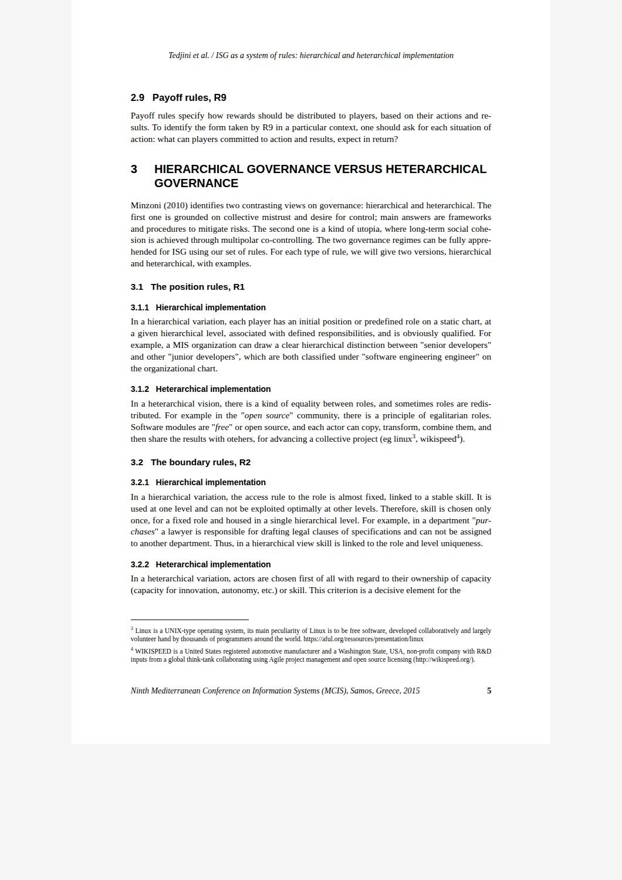Tedjini et al. / ISG as a system of rules: hierarchical and heterarchical implementation
2.9 Payoff rules, R9
Payoff rules specify how rewards should be distributed to players, based on their actions and results. To identify the form taken by R9 in a particular context, one should ask for each situation of action: what can players committed to action and results, expect in return?
3 Hierarchical governance versus heterarchical governance
Minzoni (2010) identifies two contrasting views on governance: hierarchical and heterarchical. The first one is grounded on collective mistrust and desire for control; main answers are frameworks and procedures to mitigate risks. The second one is a kind of utopia, where long-term social cohesion is achieved through multipolar co-controlling. The two governance regimes can be fully apprehended for ISG using our set of rules. For each type of rule, we will give two versions, hierarchical and heterarchical, with examples.
3.1 The position rules, R1
3.1.1 Hierarchical implementation
In a hierarchical variation, each player has an initial position or predefined role on a static chart, at a given hierarchical level, associated with defined responsibilities, and is obviously qualified. For example, a MIS organization can draw a clear hierarchical distinction between "senior developers" and other "junior developers", which are both classified under "software engineering engineer" on the organizational chart.
3.1.2 Heterarchical implementation
In a heterarchical vision, there is a kind of equality between roles, and sometimes roles are redistributed. For example in the "open source" community, there is a principle of egalitarian roles. Software modules are "free" or open source, and each actor can copy, transform, combine them, and then share the results with otehers, for advancing a collective project (eg linux3, wikispeed4).
3.2 The boundary rules, R2
3.2.1 Hierarchical implementation
In a hierarchical variation, the access rule to the role is almost fixed, linked to a stable skill. It is used at one level and can not be exploited optimally at other levels. Therefore, skill is chosen only once, for a fixed role and housed in a single hierarchical level. For example, in a department "purchases" a lawyer is responsible for drafting legal clauses of specifications and can not be assigned to another department. Thus, in a hierarchical view skill is linked to the role and level uniqueness.
3.2.2 Heterarchical implementation
In a heterarchical variation, actors are chosen first of all with regard to their ownership of capacity (capacity for innovation, autonomy, etc.) or skill. This criterion is a decisive element for the
3 Linux is a UNIX-type operating system, its main peculiarity of Linux is to be free software, developed collaboratively and largely volunteer hand by thousands of programmers around the world. https://aful.org/ressources/presentation/linux
4 WIKISPEED is a United States registered automotive manufacturer and a Washington State, USA, non-profit company with R&D inputs from a global think-tank collaborating using Agile project management and open source licensing (http://wikispeed.org/).
Ninth Mediterranean Conference on Information Systems (MCIS), Samos, Greece, 2015
5